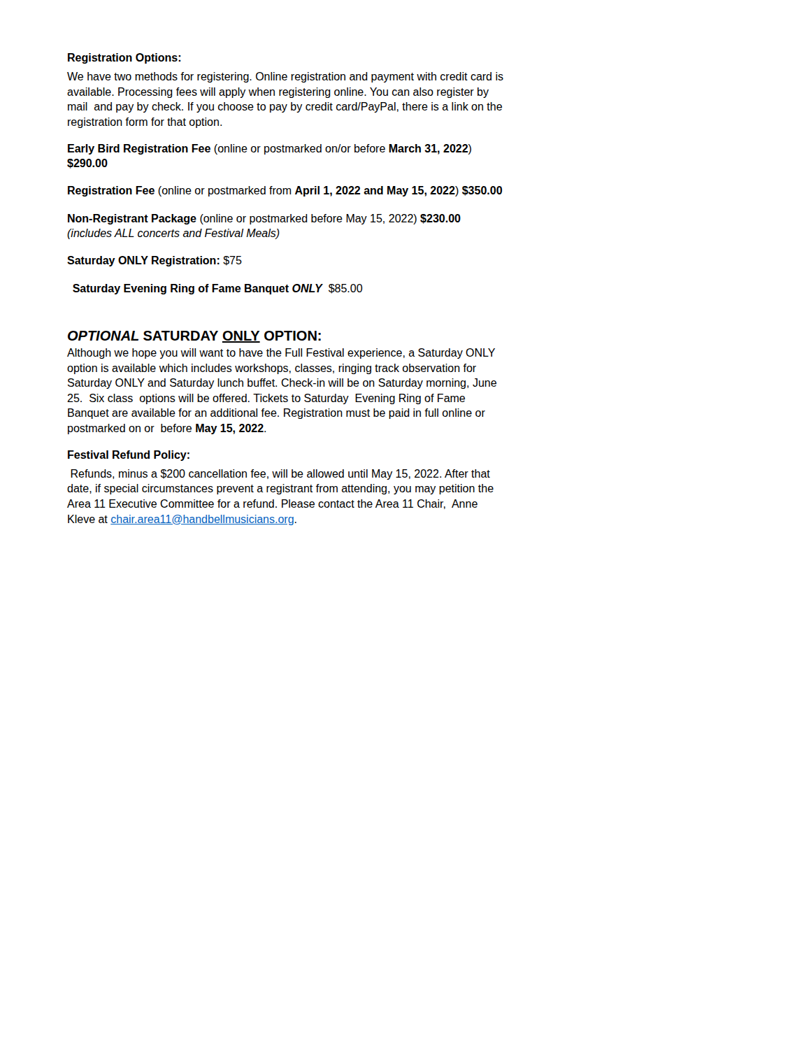Registration Options:
We have two methods for registering. Online registration and payment with credit card is available. Processing fees will apply when registering online. You can also register by mail and pay by check. If you choose to pay by credit card/PayPal, there is a link on the registration form for that option.
Early Bird Registration Fee (online or postmarked on/or before March 31, 2022) $290.00
Registration Fee (online or postmarked from April 1, 2022 and May 15, 2022) $350.00
Non-Registrant Package (online or postmarked before May 15, 2022) $230.00 (includes ALL concerts and Festival Meals)
Saturday ONLY Registration: $75
Saturday Evening Ring of Fame Banquet ONLY $85.00
OPTIONAL SATURDAY ONLY OPTION:
Although we hope you will want to have the Full Festival experience, a Saturday ONLY option is available which includes workshops, classes, ringing track observation for Saturday ONLY and Saturday lunch buffet. Check-in will be on Saturday morning, June 25. Six class options will be offered. Tickets to Saturday Evening Ring of Fame Banquet are available for an additional fee. Registration must be paid in full online or postmarked on or before May 15, 2022.
Festival Refund Policy:
Refunds, minus a $200 cancellation fee, will be allowed until May 15, 2022. After that date, if special circumstances prevent a registrant from attending, you may petition the Area 11 Executive Committee for a refund. Please contact the Area 11 Chair, Anne Kleve at chair.area11@handbellmusicians.org.